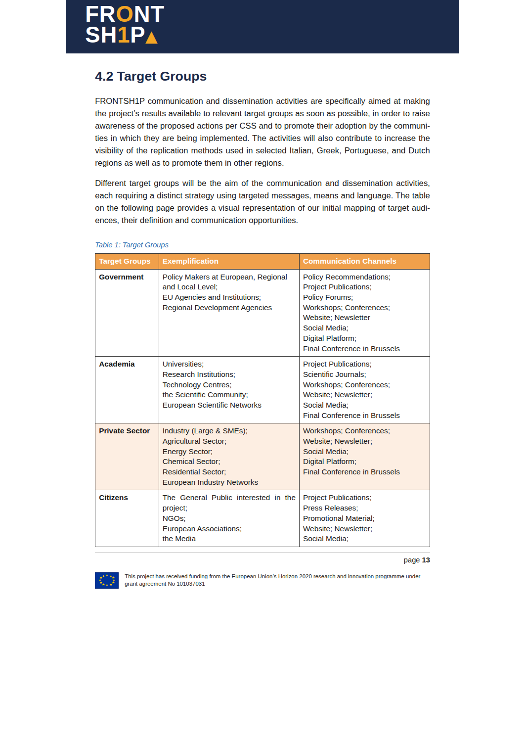FRONT
SH1 P▴
4.2 Target Groups
FRONTSH1P communication and dissemination activities are specifically aimed at making the project’s results available to relevant target groups as soon as possible, in order to raise awareness of the proposed actions per CSS and to promote their adoption by the communities in which they are being implemented. The activities will also contribute to increase the visibility of the replication methods used in selected Italian, Greek, Portuguese, and Dutch regions as well as to promote them in other regions.
Different target groups will be the aim of the communication and dissemination activities, each requiring a distinct strategy using targeted messages, means and language. The table on the following page provides a visual representation of our initial mapping of target audiences, their definition and communication opportunities.
Table 1: Target Groups
| Target Groups | Exemplification | Communication Channels |
| --- | --- | --- |
| Government | Policy Makers at European, Regional and Local Level; EU Agencies and Institutions; Regional Development Agencies | Policy Recommendations; Project Publications; Policy Forums; Workshops; Conferences; Website; Newsletter Social Media; Digital Platform; Final Conference in Brussels |
| Academia | Universities; Research Institutions; Technology Centres; the Scientific Community; European Scientific Networks | Project Publications; Scientific Journals; Workshops; Conferences; Website; Newsletter; Social Media; Final Conference in Brussels |
| Private Sector | Industry (Large & SMEs); Agricultural Sector; Energy Sector; Chemical Sector; Residential Sector; European Industry Networks | Workshops; Conferences; Website; Newsletter; Social Media; Digital Platform; Final Conference in Brussels |
| Citizens | The General Public interested in the project; NGOs; European Associations; the Media | Project Publications; Press Releases; Promotional Material; Website; Newsletter; Social Media; |
page 13
★ ★ ★ ★ ★ ★ ★ ★ ★ ★ ★ ★
This project has received funding from the European Union’s Horizon 2020 research and innovation programme under grant agreement No 101037031